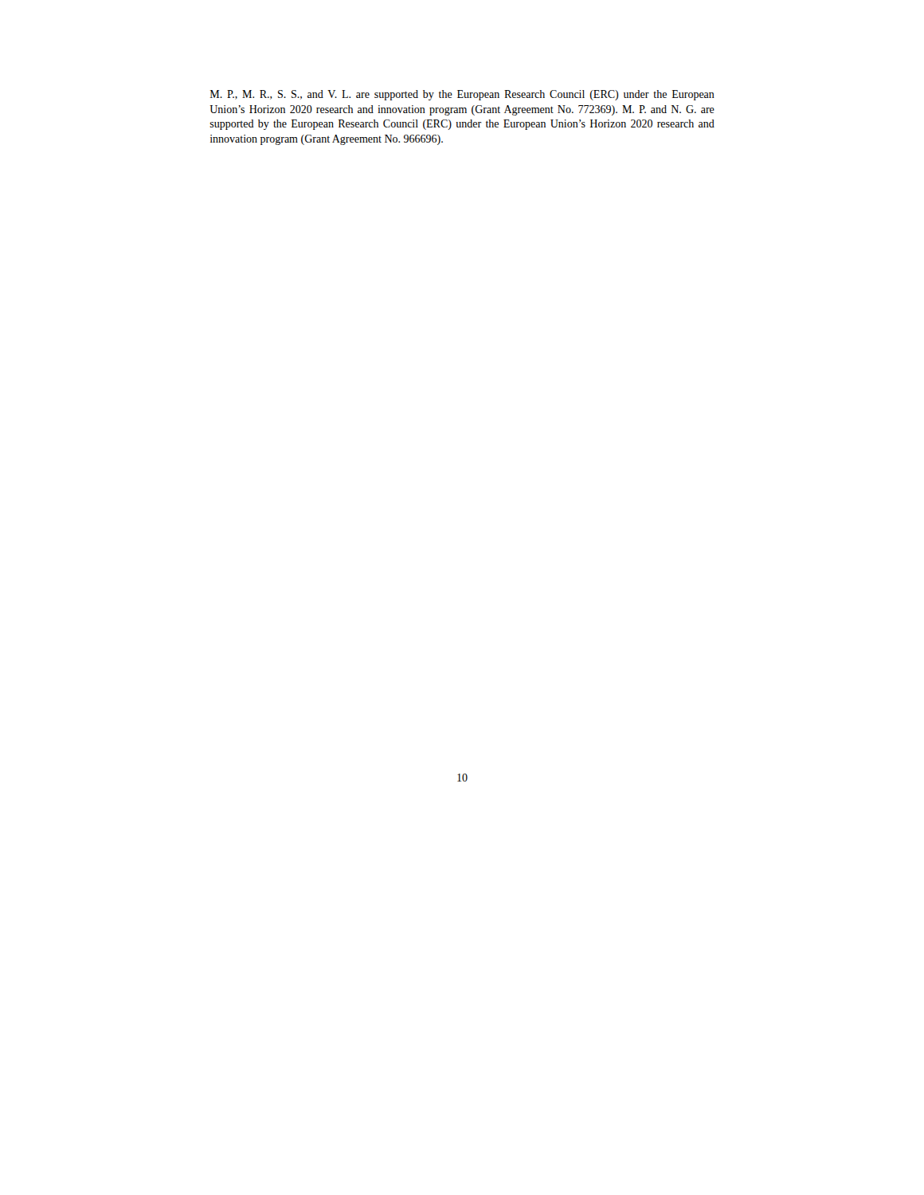M. P., M. R., S. S., and V. L. are supported by the European Research Council (ERC) under the European Union’s Horizon 2020 research and innovation program (Grant Agreement No. 772369). M. P. and N. G. are supported by the European Research Council (ERC) under the European Union’s Horizon 2020 research and innovation program (Grant Agreement No. 966696).
10